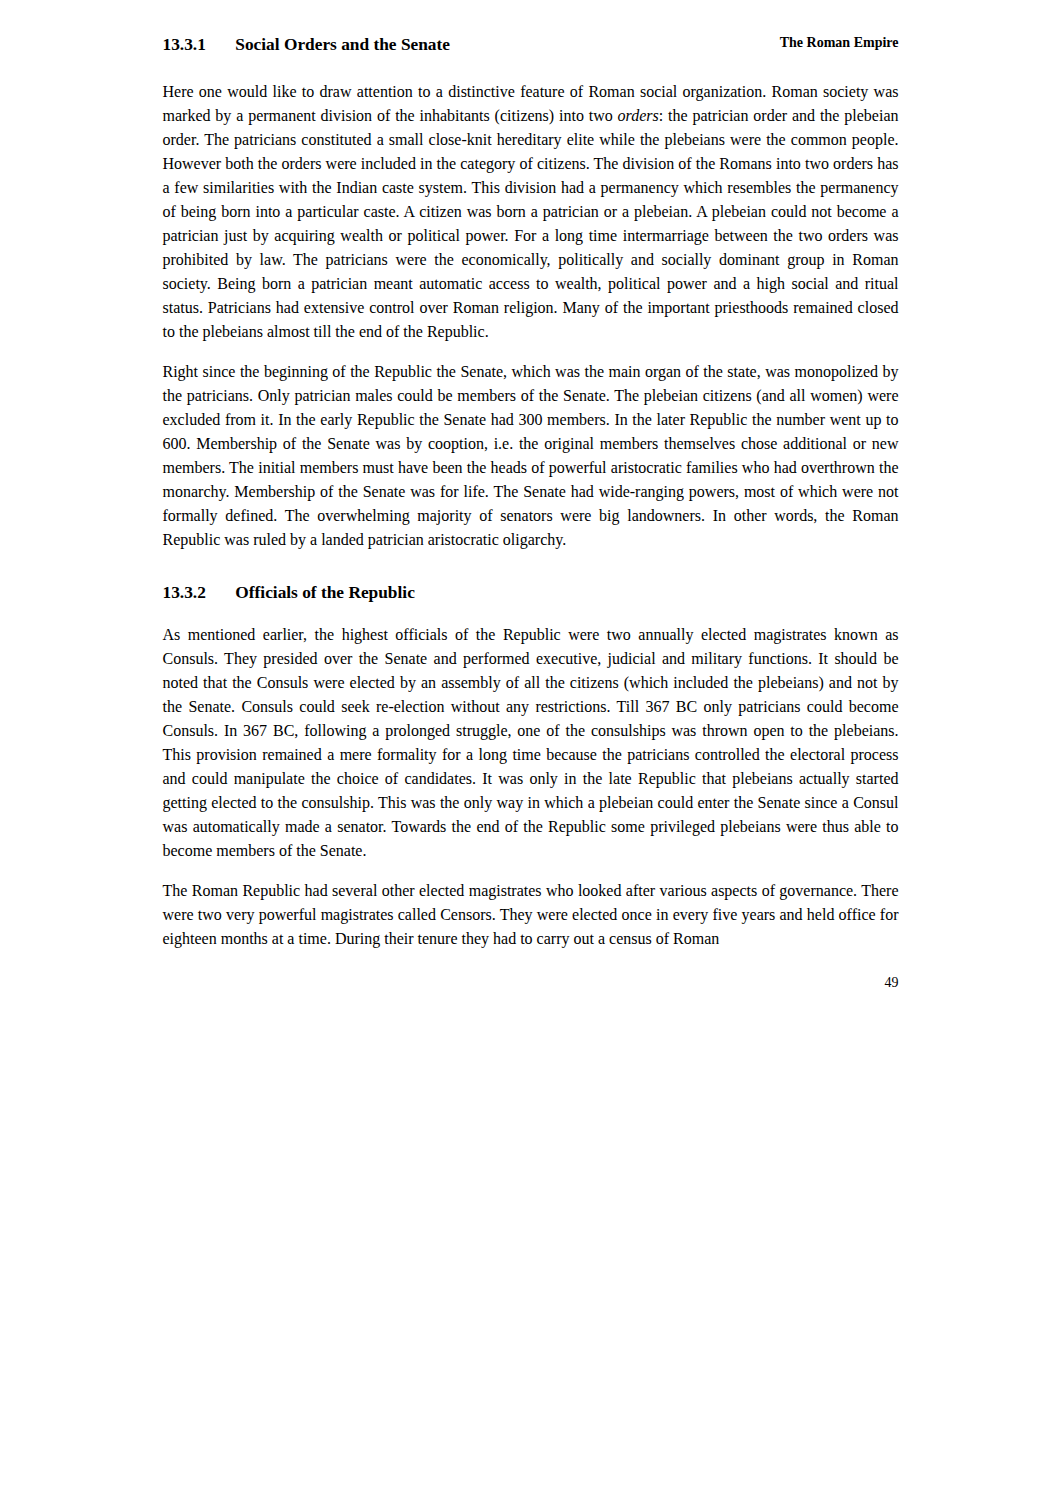The Roman Empire
13.3.1 Social Orders and the Senate
Here one would like to draw attention to a distinctive feature of Roman social organization. Roman society was marked by a permanent division of the inhabitants (citizens) into two orders: the patrician order and the plebeian order. The patricians constituted a small close-knit hereditary elite while the plebeians were the common people. However both the orders were included in the category of citizens. The division of the Romans into two orders has a few similarities with the Indian caste system. This division had a permanency which resembles the permanency of being born into a particular caste. A citizen was born a patrician or a plebeian. A plebeian could not become a patrician just by acquiring wealth or political power. For a long time intermarriage between the two orders was prohibited by law. The patricians were the economically, politically and socially dominant group in Roman society. Being born a patrician meant automatic access to wealth, political power and a high social and ritual status. Patricians had extensive control over Roman religion. Many of the important priesthoods remained closed to the plebeians almost till the end of the Republic.
Right since the beginning of the Republic the Senate, which was the main organ of the state, was monopolized by the patricians. Only patrician males could be members of the Senate. The plebeian citizens (and all women) were excluded from it. In the early Republic the Senate had 300 members. In the later Republic the number went up to 600. Membership of the Senate was by cooption, i.e. the original members themselves chose additional or new members. The initial members must have been the heads of powerful aristocratic families who had overthrown the monarchy. Membership of the Senate was for life. The Senate had wide-ranging powers, most of which were not formally defined. The overwhelming majority of senators were big landowners. In other words, the Roman Republic was ruled by a landed patrician aristocratic oligarchy.
13.3.2 Officials of the Republic
As mentioned earlier, the highest officials of the Republic were two annually elected magistrates known as Consuls. They presided over the Senate and performed executive, judicial and military functions. It should be noted that the Consuls were elected by an assembly of all the citizens (which included the plebeians) and not by the Senate. Consuls could seek re-election without any restrictions. Till 367 BC only patricians could become Consuls. In 367 BC, following a prolonged struggle, one of the consulships was thrown open to the plebeians. This provision remained a mere formality for a long time because the patricians controlled the electoral process and could manipulate the choice of candidates. It was only in the late Republic that plebeians actually started getting elected to the consulship. This was the only way in which a plebeian could enter the Senate since a Consul was automatically made a senator. Towards the end of the Republic some privileged plebeians were thus able to become members of the Senate.
The Roman Republic had several other elected magistrates who looked after various aspects of governance. There were two very powerful magistrates called Censors. They were elected once in every five years and held office for eighteen months at a time. During their tenure they had to carry out a census of Roman
49